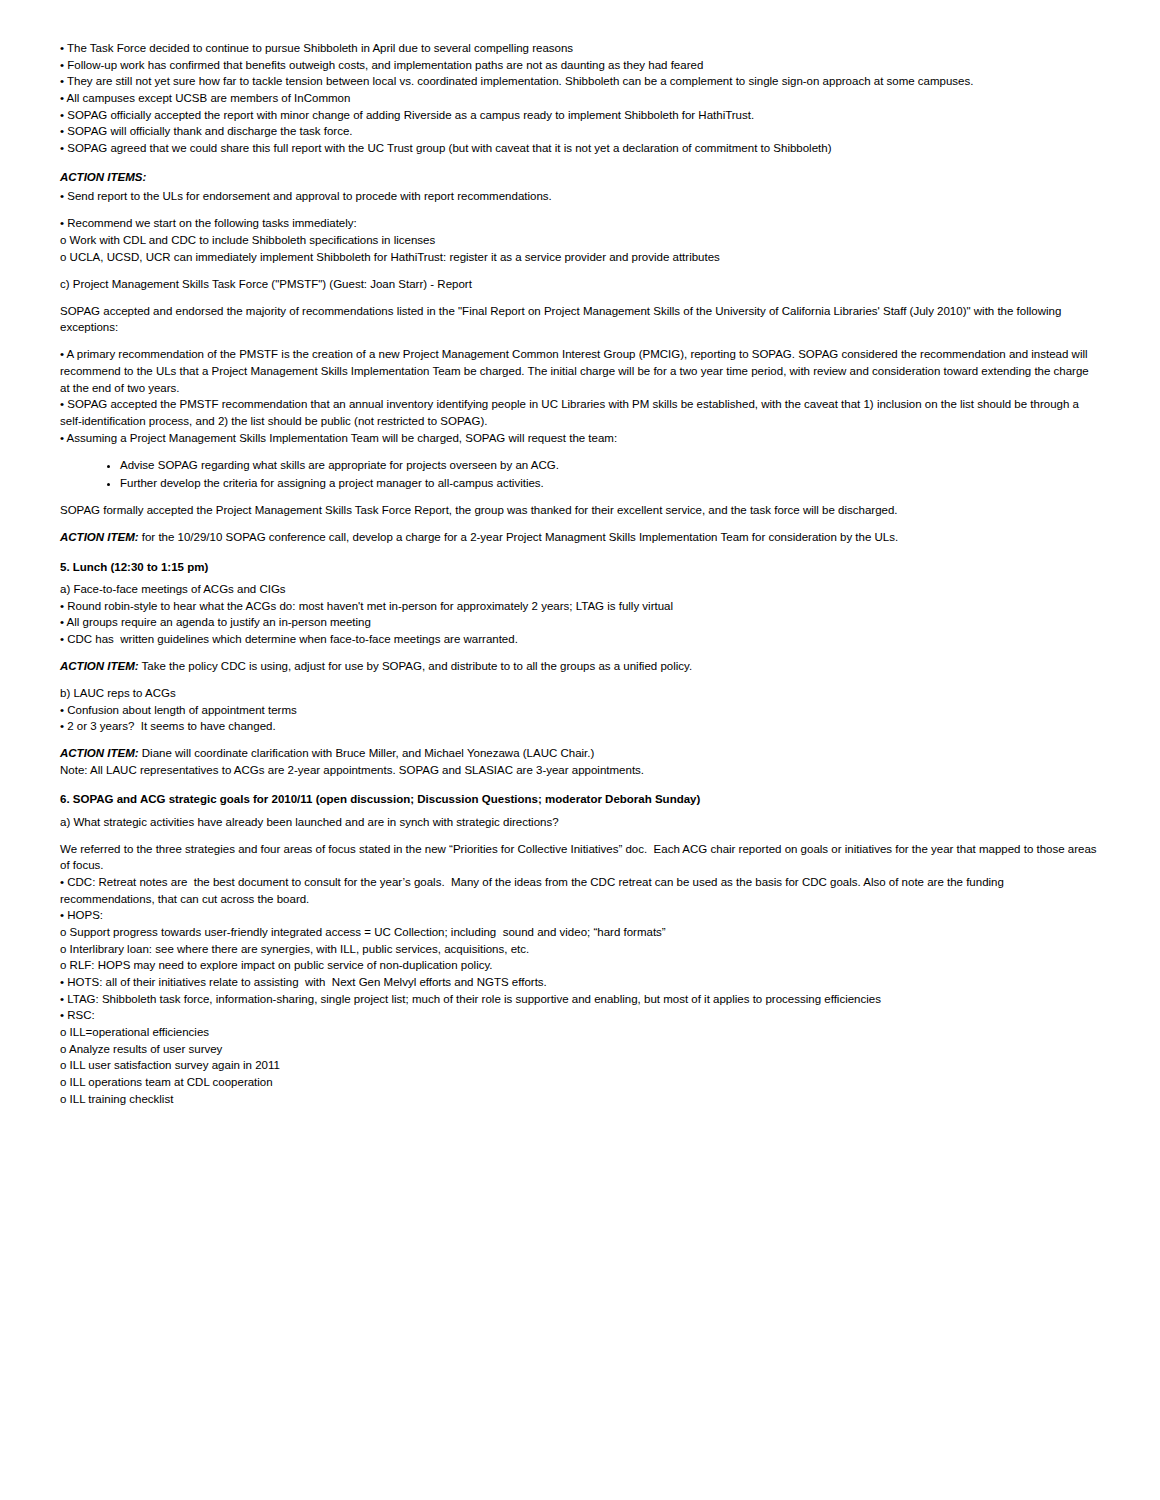• The Task Force decided to continue to pursue Shibboleth in April due to several compelling reasons
• Follow-up work has confirmed that benefits outweigh costs, and implementation paths are not as daunting as they had feared
• They are still not yet sure how far to tackle tension between local vs. coordinated implementation. Shibboleth can be a complement to single sign-on approach at some campuses.
• All campuses except UCSB are members of InCommon
• SOPAG officially accepted the report with minor change of adding Riverside as a campus ready to implement Shibboleth for HathiTrust.
• SOPAG will officially thank and discharge the task force.
• SOPAG agreed that we could share this full report with the UC Trust group (but with caveat that it is not yet a declaration of commitment to Shibboleth)
ACTION ITEMS:
• Send report to the ULs for endorsement and approval to procede with report recommendations.
• Recommend we start on the following tasks immediately:
o Work with CDL and CDC to include Shibboleth specifications in licenses
o UCLA, UCSD, UCR can immediately implement Shibboleth for HathiTrust: register it as a service provider and provide attributes
c) Project Management Skills Task Force ("PMSTF") (Guest: Joan Starr) - Report
SOPAG accepted and endorsed the majority of recommendations listed in the "Final Report on Project Management Skills of the University of California Libraries' Staff (July 2010)" with the following exceptions:
• A primary recommendation of the PMSTF is the creation of a new Project Management Common Interest Group (PMCIG), reporting to SOPAG. SOPAG considered the recommendation and instead will recommend to the ULs that a Project Management Skills Implementation Team be charged. The initial charge will be for a two year time period, with review and consideration toward extending the charge at the end of two years.
• SOPAG accepted the PMSTF recommendation that an annual inventory identifying people in UC Libraries with PM skills be established, with the caveat that 1) inclusion on the list should be through a self-identification process, and 2) the list should be public (not restricted to SOPAG).
• Assuming a Project Management Skills Implementation Team will be charged, SOPAG will request the team:
Advise SOPAG regarding what skills are appropriate for projects overseen by an ACG.
Further develop the criteria for assigning a project manager to all-campus activities.
SOPAG formally accepted the Project Management Skills Task Force Report, the group was thanked for their excellent service, and the task force will be discharged.
ACTION ITEM: for the 10/29/10 SOPAG conference call, develop a charge for a 2-year Project Managment Skills Implementation Team for consideration by the ULs.
5. Lunch (12:30 to 1:15 pm)
a) Face-to-face meetings of ACGs and CIGs
• Round robin-style to hear what the ACGs do: most haven't met in-person for approximately 2 years; LTAG is fully virtual
• All groups require an agenda to justify an in-person meeting
• CDC has written guidelines which determine when face-to-face meetings are warranted.
ACTION ITEM: Take the policy CDC is using, adjust for use by SOPAG, and distribute to to all the groups as a unified policy.
b) LAUC reps to ACGs
• Confusion about length of appointment terms
• 2 or 3 years? It seems to have changed.
ACTION ITEM: Diane will coordinate clarification with Bruce Miller, and Michael Yonezawa (LAUC Chair.)
Note: All LAUC representatives to ACGs are 2-year appointments. SOPAG and SLASIAC are 3-year appointments.
6. SOPAG and ACG strategic goals for 2010/11 (open discussion; Discussion Questions; moderator Deborah Sunday)
a) What strategic activities have already been launched and are in synch with strategic directions?
We referred to the three strategies and four areas of focus stated in the new “Priorities for Collective Initiatives” doc. Each ACG chair reported on goals or initiatives for the year that mapped to those areas of focus.
• CDC: Retreat notes are the best document to consult for the year’s goals. Many of the ideas from the CDC retreat can be used as the basis for CDC goals. Also of note are the funding recommendations, that can cut across the board.
• HOPS:
o Support progress towards user-friendly integrated access = UC Collection; including sound and video; “hard formats”
o Interlibrary loan: see where there are synergies, with ILL, public services, acquisitions, etc.
o RLF: HOPS may need to explore impact on public service of non-duplication policy.
• HOTS: all of their initiatives relate to assisting with Next Gen Melvyl efforts and NGTS efforts.
• LTAG: Shibboleth task force, information-sharing, single project list; much of their role is supportive and enabling, but most of it applies to processing efficiencies
• RSC:
o ILL=operational efficiencies
o Analyze results of user survey
o ILL user satisfaction survey again in 2011
o ILL operations team at CDL cooperation
o ILL training checklist